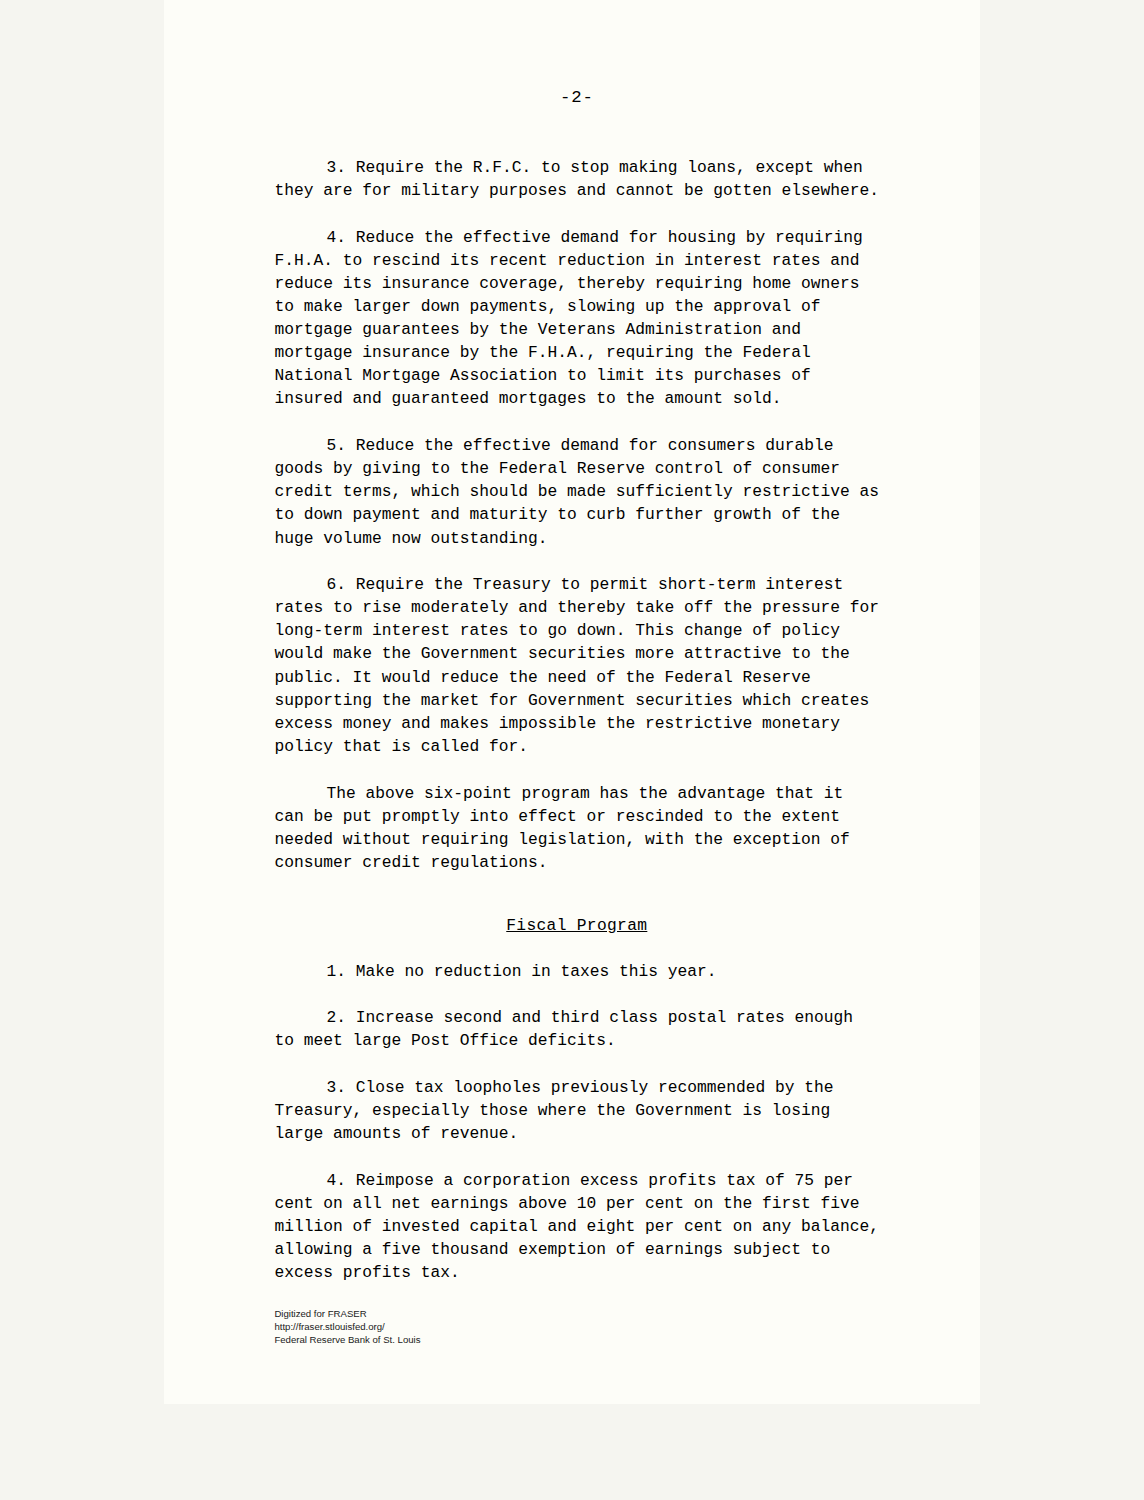-2-
3. Require the R.F.C. to stop making loans, except when they are for military purposes and cannot be gotten elsewhere.
4. Reduce the effective demand for housing by requiring F.H.A. to rescind its recent reduction in interest rates and reduce its insurance coverage, thereby requiring home owners to make larger down payments, slowing up the approval of mortgage guarantees by the Veterans Administration and mortgage insurance by the F.H.A., requiring the Federal National Mortgage Association to limit its purchases of insured and guaranteed mortgages to the amount sold.
5. Reduce the effective demand for consumers durable goods by giving to the Federal Reserve control of consumer credit terms, which should be made sufficiently restrictive as to down payment and maturity to curb further growth of the huge volume now outstanding.
6. Require the Treasury to permit short-term interest rates to rise moderately and thereby take off the pressure for long-term interest rates to go down. This change of policy would make the Government securities more attractive to the public. It would reduce the need of the Federal Reserve supporting the market for Government securities which creates excess money and makes impossible the restrictive monetary policy that is called for.
The above six-point program has the advantage that it can be put promptly into effect or rescinded to the extent needed without requiring legislation, with the exception of consumer credit regulations.
Fiscal Program
1. Make no reduction in taxes this year.
2. Increase second and third class postal rates enough to meet large Post Office deficits.
3. Close tax loopholes previously recommended by the Treasury, especially those where the Government is losing large amounts of revenue.
4. Reimpose a corporation excess profits tax of 75 per cent on all net earnings above 10 per cent on the first five million of invested capital and eight per cent on any balance, allowing a five thousand exemption of earnings subject to excess profits tax.
Digitized for FRASER
http://fraser.stlouisfed.org/
Federal Reserve Bank of St. Louis